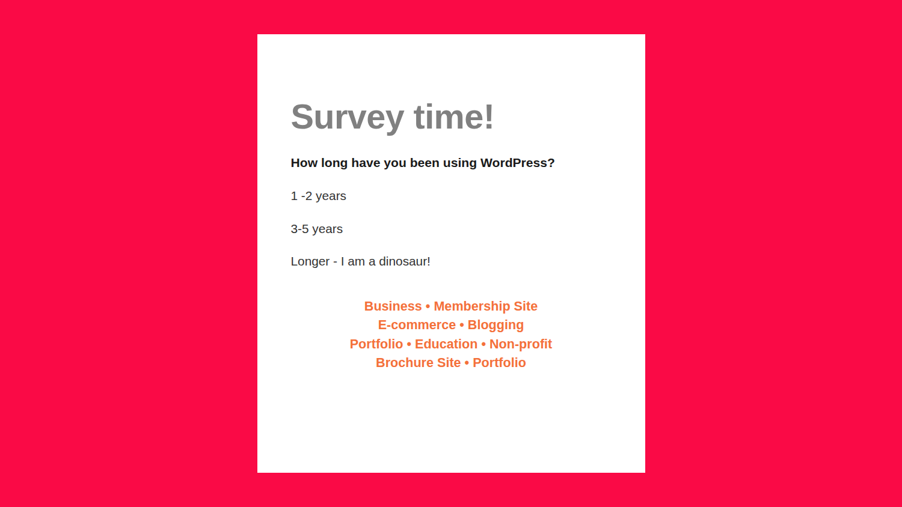Survey time!
How long have you been using WordPress?
1 -2 years
3-5 years
Longer - I am a dinosaur!
Business • Membership Site
E-commerce • Blogging
Portfolio • Education • Non-profit
Brochure Site • Portfolio